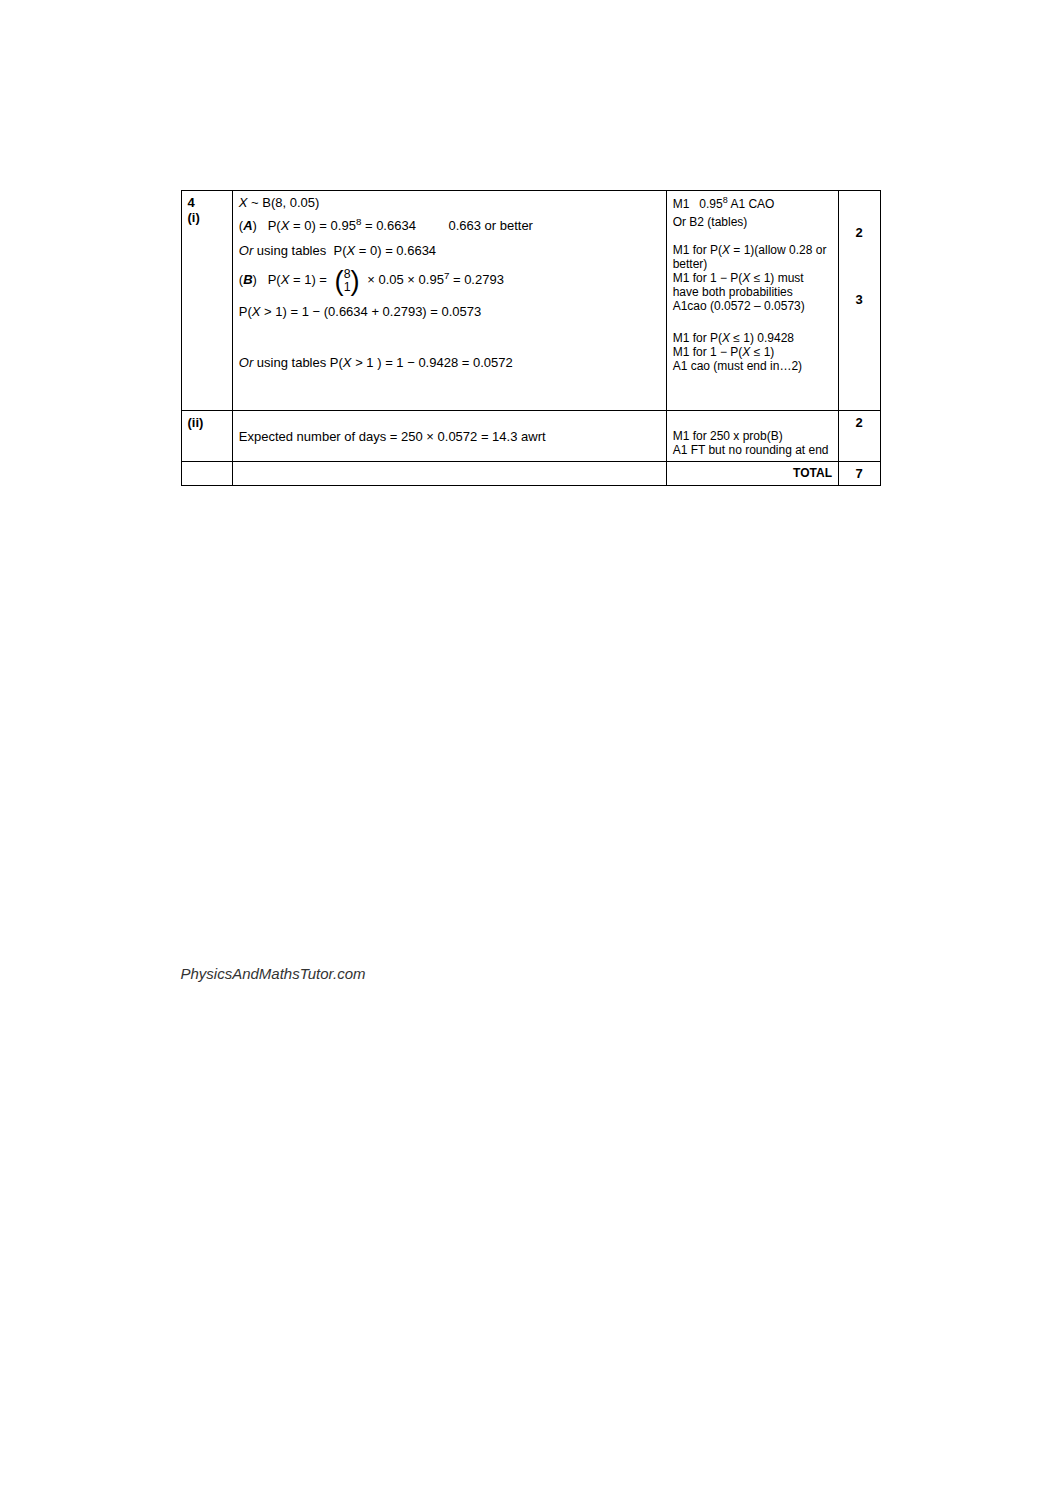| 4 (i) | X ~ B(8, 0.05) ( A ) P( X = 0) = 0.95 8 = 0.6634 0.663 or better Or using tables P( X = 0) = 0.6634 ( B ) P( X = 1) = ( 8 1 ) × 0.05 × 0.95 7 = 0.2793 P( X > 1) = 1 − (0.6634 + 0.2793) = 0.0573 Or using tables P( X > 1 ) = 1 − 0.9428 = 0.0572 | M1 0.95 8 A1 CAO Or B2 (tables) M1 for P( X = 1)(allow 0.28 or better) M1 for 1 − P( X ≤ 1) must have both probabilities A1cao (0.0572 – 0.0573) M1 for P( X ≤ 1) 0.9428 M1 for 1 − P( X ≤ 1) A1 cao (must end in…2) | 2 3 |
| (ii) | Expected number of days = 250 × 0.0572 = 14.3 awrt | M1 for 250 x prob(B) A1 FT but no rounding at end | 2 |
| | | TOTAL | 7 |
PhysicsAndMathsTutor.com